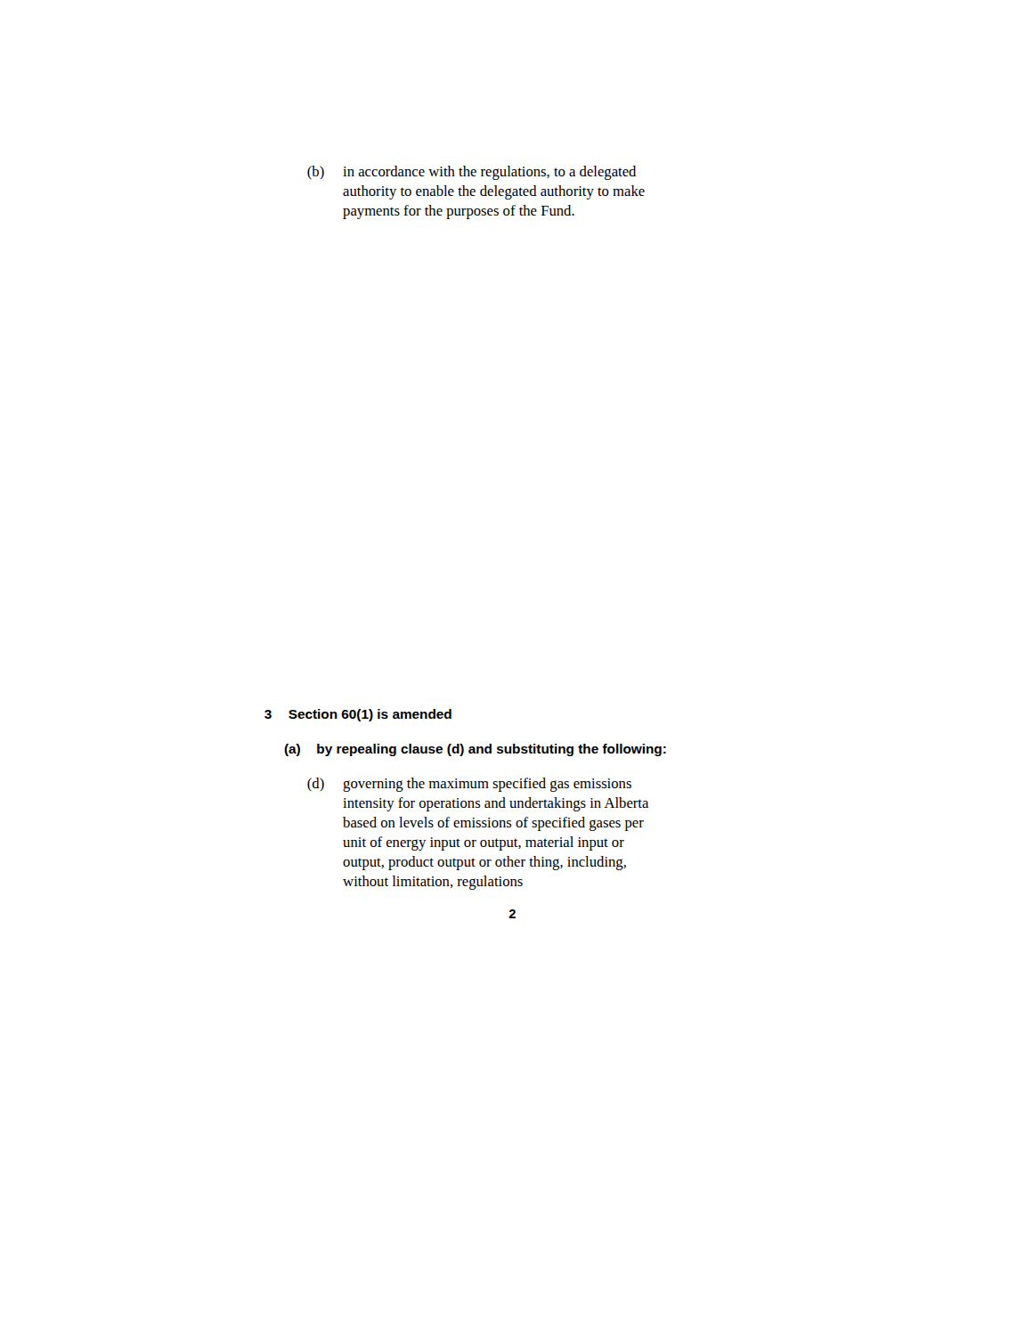(b) in accordance with the regulations, to a delegated authority to enable the delegated authority to make payments for the purposes of the Fund.
3 Section 60(1) is amended
(a) by repealing clause (d) and substituting the following:
(d) governing the maximum specified gas emissions intensity for operations and undertakings in Alberta based on levels of emissions of specified gases per unit of energy input or output, material input or output, product output or other thing, including, without limitation, regulations
2